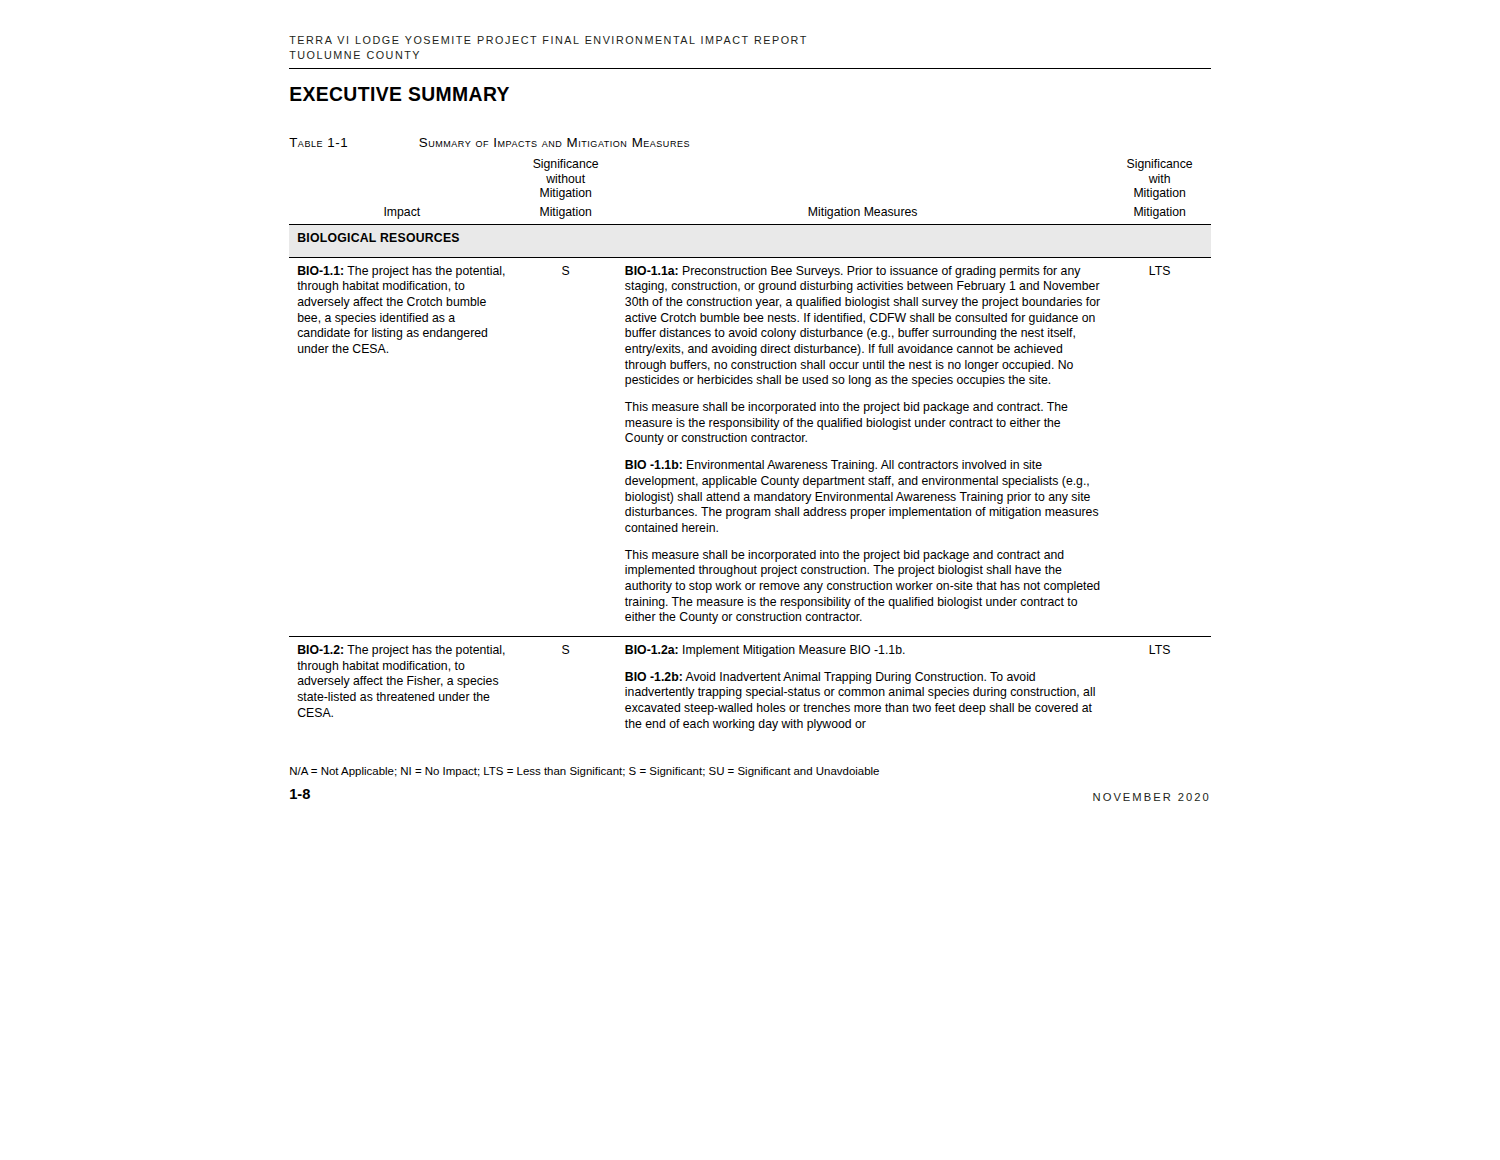Terra Vi Lodge Yosemite Project Final Environmental Impact Report
Tuolumne County
EXECUTIVE SUMMARY
Table 1-1 Summary of Impacts and Mitigation Measures
| | Significance without Mitigation | | Significance with Mitigation |
| --- | --- | --- | --- |
| Impact | Mitigation | Mitigation Measures | Mitigation |
| BIOLOGICAL RESOURCES |
| BIO-1.1: The project has the potential, through habitat modification, to adversely affect the Crotch bumble bee, a species identified as a candidate for listing as endangered under the CESA. | S | BIO-1.1a: Preconstruction Bee Surveys. Prior to issuance of grading permits for any staging, construction, or ground disturbing activities between February 1 and November 30th of the construction year, a qualified biologist shall survey the project boundaries for active Crotch bumble bee nests. If identified, CDFW shall be consulted for guidance on buffer distances to avoid colony disturbance (e.g., buffer surrounding the nest itself, entry/exits, and avoiding direct disturbance). If full avoidance cannot be achieved through buffers, no construction shall occur until the nest is no longer occupied. No pesticides or herbicides shall be used so long as the species occupies the site. This measure shall be incorporated into the project bid package and contract. The measure is the responsibility of the qualified biologist under contract to either the County or construction contractor. BIO -1.1b: Environmental Awareness Training. All contractors involved in site development, applicable County department staff, and environmental specialists (e.g., biologist) shall attend a mandatory Environmental Awareness Training prior to any site disturbances. The program shall address proper implementation of mitigation measures contained herein. This measure shall be incorporated into the project bid package and contract and implemented throughout project construction. The project biologist shall have the authority to stop work or remove any construction worker on-site that has not completed training. The measure is the responsibility of the qualified biologist under contract to either the County or construction contractor. | LTS |
| BIO-1.2: The project has the potential, through habitat modification, to adversely affect the Fisher, a species state-listed as threatened under the CESA. | S | BIO-1.2a: Implement Mitigation Measure BIO -1.1b. BIO -1.2b: Avoid Inadvertent Animal Trapping During Construction. To avoid inadvertently trapping special-status or common animal species during construction, all excavated steep-walled holes or trenches more than two feet deep shall be covered at the end of each working day with plywood or | LTS |
N/A = Not Applicable; NI = No Impact; LTS = Less than Significant; S = Significant; SU = Significant and Unavdoiable
1-8
November 2020